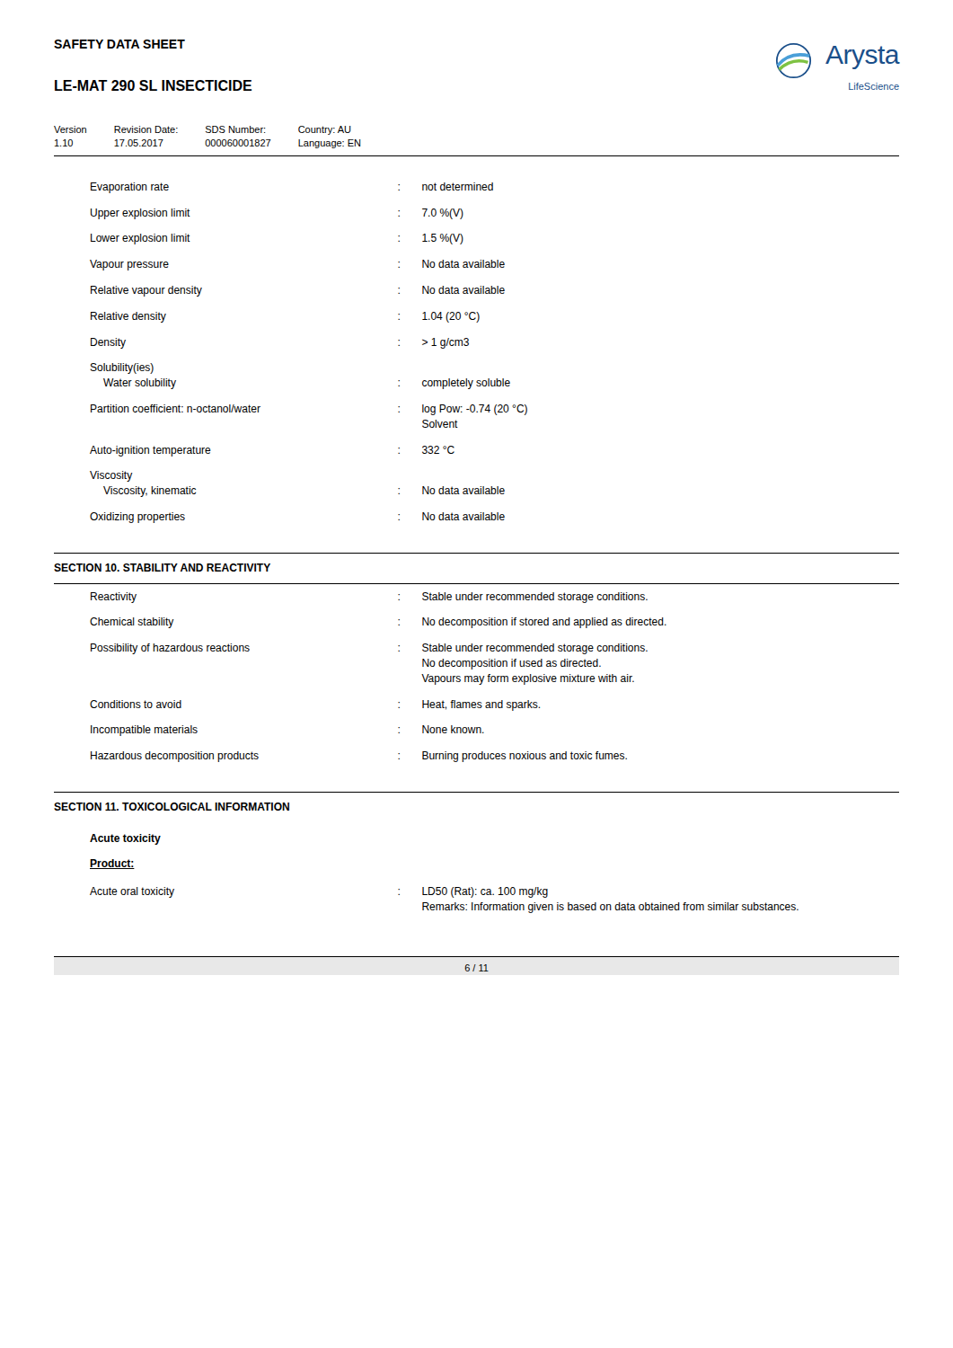SAFETY DATA SHEET
LE-MAT 290 SL INSECTICIDE
Arysta
LifeScience
Version 1.10
Revision Date: 17.05.2017
SDS Number: 000060001827
Country: AU Language: EN
| Evaporation rate | : | not determined |
| Upper explosion limit | : | 7.0 %(V) |
| Lower explosion limit | : | 1.5 %(V) |
| Vapour pressure | : | No data available |
| Relative vapour density | : | No data available |
| Relative density | : | 1.04 (20 °C) |
| Density | : | > 1 g/cm3 |
| Solubility(ies) Water solubility | : | completely soluble |
| Partition coefficient: n-octanol/water | : | log Pow: -0.74 (20 °C) Solvent |
| Auto-ignition temperature | : | 332 °C |
| Viscosity Viscosity, kinematic | : | No data available |
| Oxidizing properties | : | No data available |
SECTION 10. STABILITY AND REACTIVITY
| Reactivity | : | Stable under recommended storage conditions. |
| Chemical stability | : | No decomposition if stored and applied as directed. |
| Possibility of hazardous reactions | : | Stable under recommended storage conditions. No decomposition if used as directed. Vapours may form explosive mixture with air. |
| Conditions to avoid | : | Heat, flames and sparks. |
| Incompatible materials | : | None known. |
| Hazardous decomposition products | : | Burning produces noxious and toxic fumes. |
SECTION 11. TOXICOLOGICAL INFORMATION
Acute toxicity
Product:
| Acute oral toxicity | : | LD50 (Rat): ca. 100 mg/kg Remarks: Information given is based on data obtained from similar substances. |
6 / 11